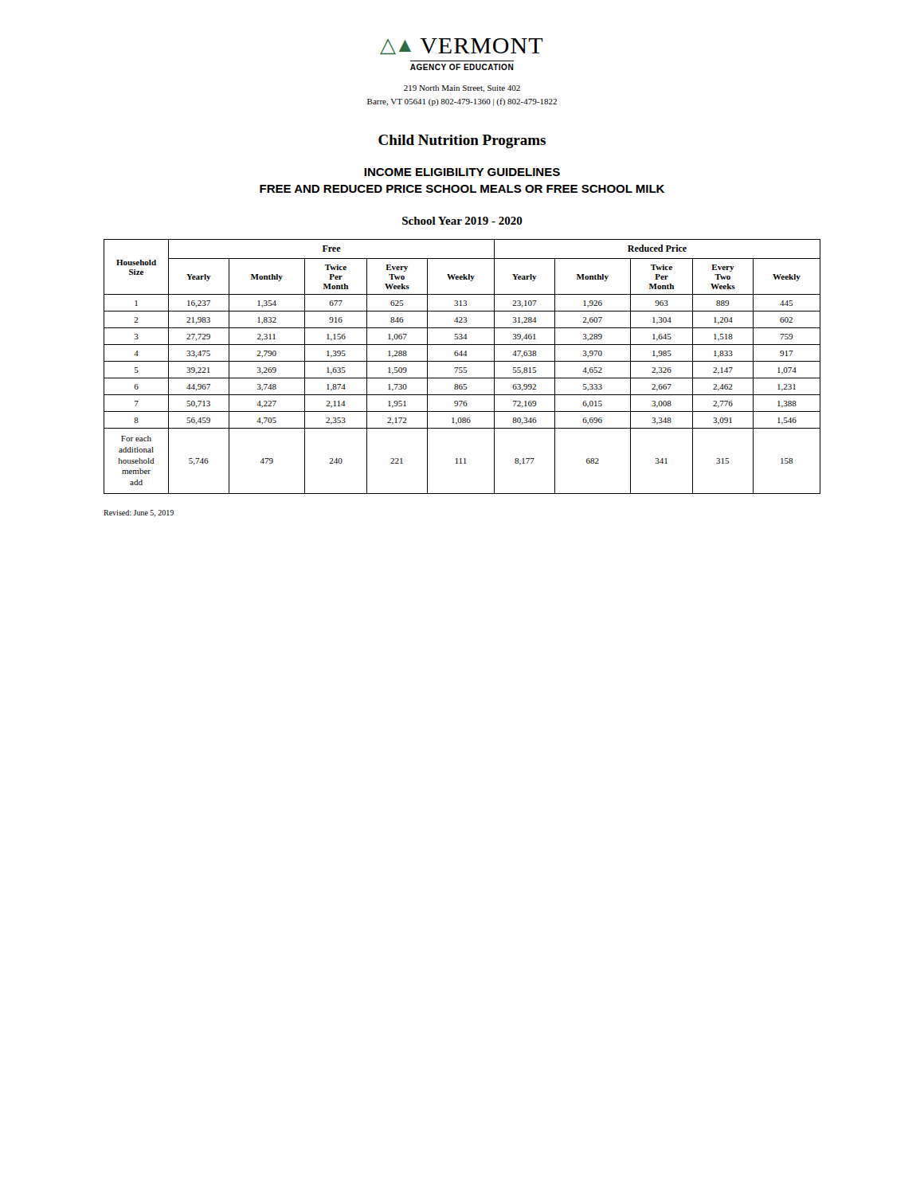△▲ VERMONT
AGENCY OF EDUCATION
219 North Main Street, Suite 402
Barre, VT 05641 (p) 802-479-1360 | (f) 802-479-1822
Child Nutrition Programs
INCOME ELIGIBILITY GUIDELINES
FREE AND REDUCED PRICE SCHOOL MEALS OR FREE SCHOOL MILK
School Year 2019 - 2020
| Household Size | Free | Reduced Price |
| --- | --- | --- |
| Yearly | Monthly | Twice Per Month | Every Two Weeks | Weekly | Yearly | Monthly | Twice Per Month | Every Two Weeks | Weekly |
| 1 | 16,237 | 1,354 | 677 | 625 | 313 | 23,107 | 1,926 | 963 | 889 | 445 |
| 2 | 21,983 | 1,832 | 916 | 846 | 423 | 31,284 | 2,607 | 1,304 | 1,204 | 602 |
| 3 | 27,729 | 2,311 | 1,156 | 1,067 | 534 | 39,461 | 3,289 | 1,645 | 1,518 | 759 |
| 4 | 33,475 | 2,790 | 1,395 | 1,288 | 644 | 47,638 | 3,970 | 1,985 | 1,833 | 917 |
| 5 | 39,221 | 3,269 | 1,635 | 1,509 | 755 | 55,815 | 4,652 | 2,326 | 2,147 | 1,074 |
| 6 | 44,967 | 3,748 | 1,874 | 1,730 | 865 | 63,992 | 5,333 | 2,667 | 2,462 | 1,231 |
| 7 | 50,713 | 4,227 | 2,114 | 1,951 | 976 | 72,169 | 6,015 | 3,008 | 2,776 | 1,388 |
| 8 | 56,459 | 4,705 | 2,353 | 2,172 | 1,086 | 80,346 | 6,696 | 3,348 | 3,091 | 1,546 |
| For each additional household member add | 5,746 | 479 | 240 | 221 | 111 | 8,177 | 682 | 341 | 315 | 158 |
Revised: June 5, 2019